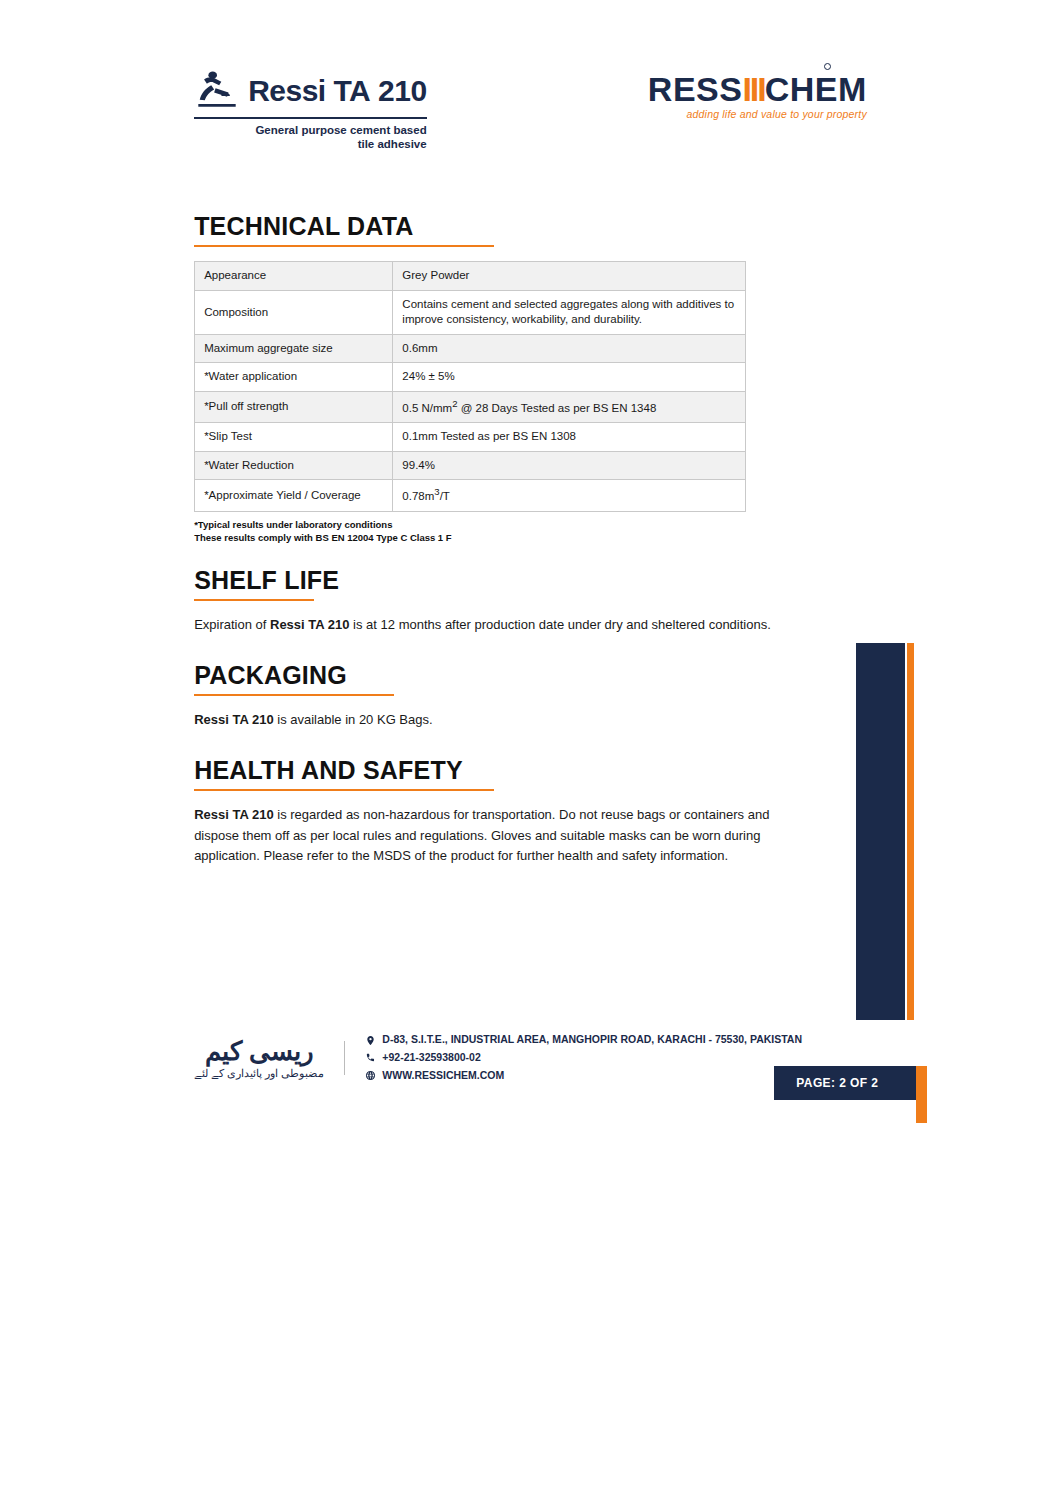Ressi TA 210
General purpose cement based
tile adhesive
RESSIIICHEM
adding life and value to your property
TECHNICAL DATA
| Appearance | Grey Powder |
| Composition | Contains cement and selected aggregates along with additives to improve consistency, workability, and durability. |
| Maximum aggregate size | 0.6mm |
| *Water application | 24% ± 5% |
| *Pull off strength | 0.5 N/mm 2 @ 28 Days Tested as per BS EN 1348 |
| *Slip Test | 0.1mm Tested as per BS EN 1308 |
| *Water Reduction | 99.4% |
| *Approximate Yield / Coverage | 0.78m 3 /T |
*Typical results under laboratory conditions
These results comply with BS EN 12004 Type C Class 1 F
SHELF LIFE
Expiration of Ressi TA 210 is at 12 months after production date under dry and sheltered conditions.
PACKAGING
Ressi TA 210 is available in 20 KG Bags.
HEALTH AND SAFETY
Ressi TA 210 is regarded as non-hazardous for transportation. Do not reuse bags or containers and dispose them off as per local rules and regulations. Gloves and suitable masks can be worn during application. Please refer to the MSDS of the product for further health and safety information.
TECHNICAL DATASHEET RESSI TA 210
ریسی کیم
مضبوطی اور پائیداری کے لئے
D-83, S.I.T.E., INDUSTRIAL AREA, MANGHOPIR ROAD, KARACHI - 75530, PAKISTAN
+92-21-32593800-02
WWW.RESSICHEM.COM
PAGE: 2 OF 2